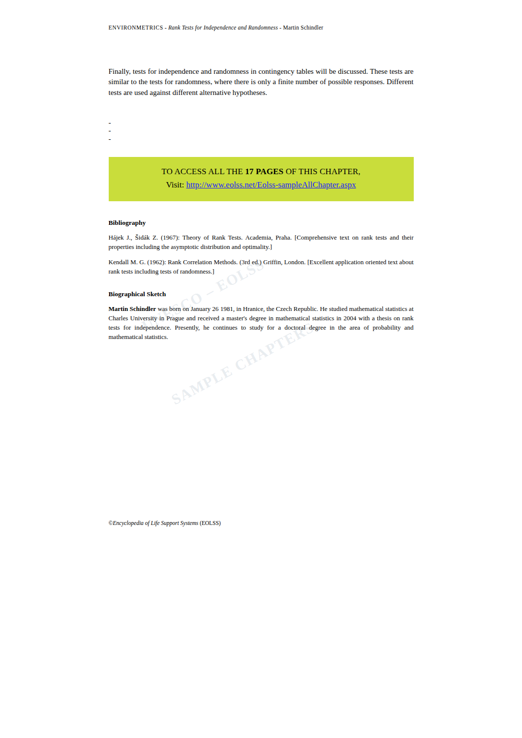ENVIRONMETRICS - Rank Tests for Independence and Randomness - Martin Schindler
Finally, tests for independence and randomness in contingency tables will be discussed. These tests are similar to the tests for randomness, where there is only a finite number of possible responses. Different tests are used against different alternative hypotheses.
-
-
-
TO ACCESS ALL THE 17 PAGES OF THIS CHAPTER,
Visit: http://www.eolss.net/Eolss-sampleAllChapter.aspx
Bibliography
Hájek J., Šidák Z. (1967): Theory of Rank Tests. Academia, Praha. [Comprehensive text on rank tests and their properties including the asymptotic distribution and optimality.]
Kendall M. G. (1962): Rank Correlation Methods. (3rd ed.) Griffin, London. [Excellent application oriented text about rank tests including tests of randomness.]
Biographical Sketch
Martin Schindler was born on January 26 1981, in Hranice, the Czech Republic. He studied mathematical statistics at Charles University in Prague and received a master's degree in mathematical statistics in 2004 with a thesis on rank tests for independence. Presently, he continues to study for a doctoral degree in the area of probability and mathematical statistics.
UNESCO – EOLSS
SAMPLE CHAPTERS
©Encyclopedia of Life Support Systems (EOLSS)